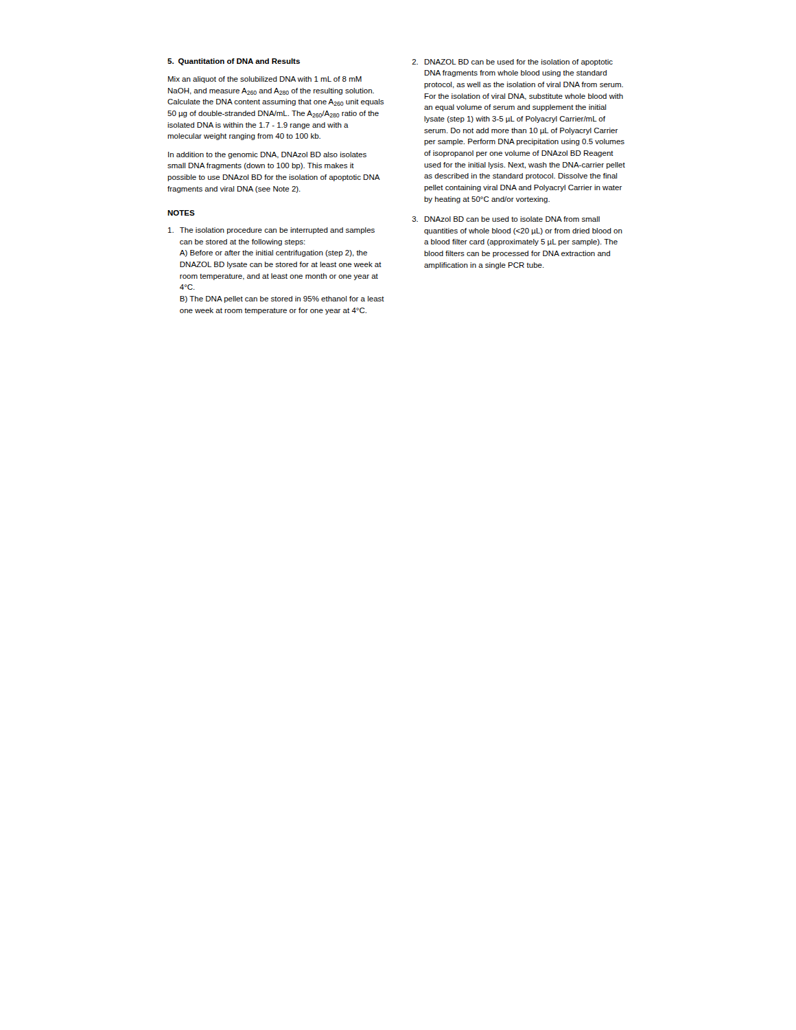5. Quantitation of DNA and Results
Mix an aliquot of the solubilized DNA with 1 mL of 8 mM NaOH, and measure A260 and A280 of the resulting solution. Calculate the DNA content assuming that one A260 unit equals 50 µg of double-stranded DNA/mL. The A260/A280 ratio of the isolated DNA is within the 1.7 - 1.9 range and with a molecular weight ranging from 40 to 100 kb.
In addition to the genomic DNA, DNAzol BD also isolates small DNA fragments (down to 100 bp). This makes it possible to use DNAzol BD for the isolation of apoptotic DNA fragments and viral DNA (see Note 2).
NOTES
1.
The isolation procedure can be interrupted and samples can be stored at the following steps:
A) Before or after the initial centrifugation (step 2), the DNAZOL BD lysate can be stored for at least one week at room temperature, and at least one month or one year at 4°C.
B) The DNA pellet can be stored in 95% ethanol for a least one week at room temperature or for one year at 4°C.
2.
DNAZOL BD can be used for the isolation of apoptotic DNA fragments from whole blood using the standard protocol, as well as the isolation of viral DNA from serum. For the isolation of viral DNA, substitute whole blood with an equal volume of serum and supplement the initial lysate (step 1) with 3-5 µL of Polyacryl Carrier/mL of serum. Do not add more than 10 µL of Polyacryl Carrier per sample. Perform DNA precipitation using 0.5 volumes of isopropanol per one volume of DNAzol BD Reagent used for the initial lysis. Next, wash the DNA-carrier pellet as described in the standard protocol. Dissolve the final pellet containing viral DNA and Polyacryl Carrier in water by heating at 50°C and/or vortexing.
3.
DNAzol BD can be used to isolate DNA from small quantities of whole blood (<20 µL) or from dried blood on a blood filter card (approximately 5 µL per sample). The blood filters can be processed for DNA extraction and amplification in a single PCR tube.